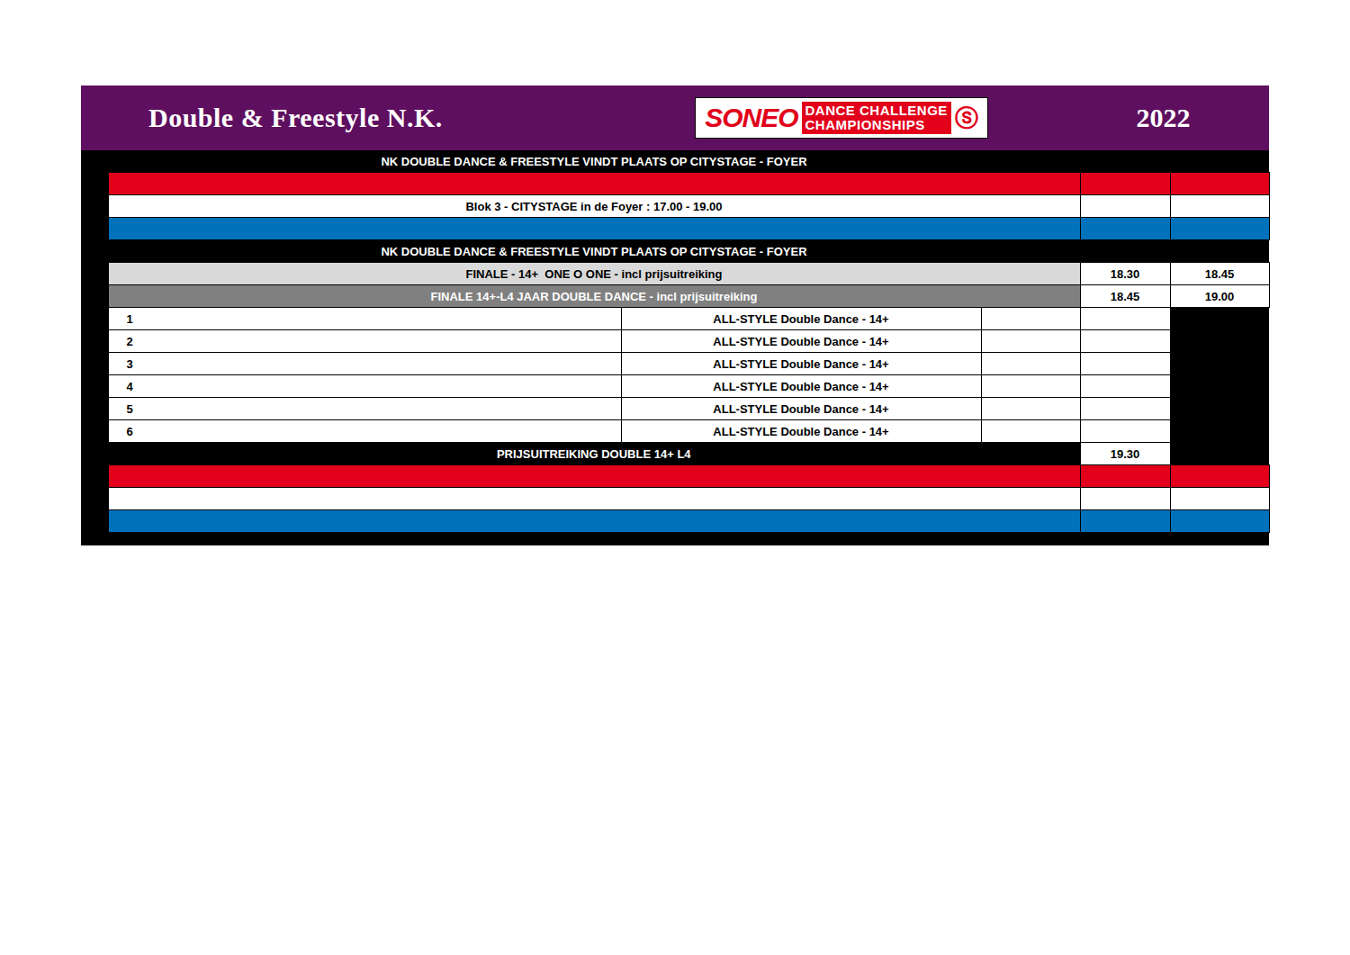Double & Freestyle N.K.
SONEO DANCE CHALLENGE
CHAMPIONSHIPS ⓢ
2022
| | NK DOUBLE DANCE & FREESTYLE VINDT PLAATS OP CITYSTAGE - FOYER | | |
| | Blok 3 - CITYSTAGE in de Foyer : 17.00 - 19.00 | | |
| | NK DOUBLE DANCE & FREESTYLE VINDT PLAATS OP CITYSTAGE - FOYER | | |
| | FINALE - 14+ ONE O ONE - incl prijsuitreiking | 18.30 | 18.45 |
| | FINALE 14+-L4 JAAR DOUBLE DANCE - incl prijsuitreiking | 18.45 | 19.00 |
| | 1 | ALL-STYLE Double Dance - 14+ | | |
| | 2 | ALL-STYLE Double Dance - 14+ | | |
| | 3 | ALL-STYLE Double Dance - 14+ | | |
| | 4 | ALL-STYLE Double Dance - 14+ | | |
| | 5 | ALL-STYLE Double Dance - 14+ | | |
| | 6 | ALL-STYLE Double Dance - 14+ | | |
| | PRIJSUITREIKING DOUBLE 14+ L4 | 19.30 | |